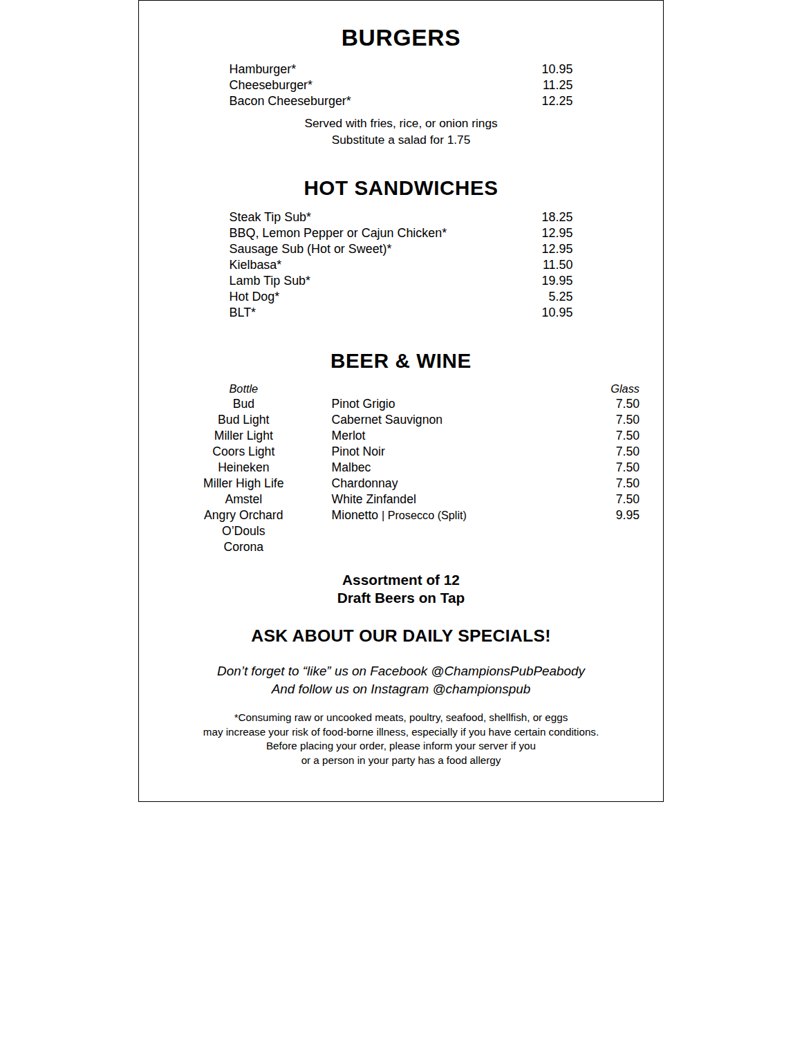BURGERS
| Hamburger* | 10.95 |
| Cheeseburger* | 11.25 |
| Bacon Cheeseburger* | 12.25 |
Served with fries, rice, or onion rings
Substitute a salad for 1.75
HOT SANDWICHES
| Steak Tip Sub* | 18.25 |
| BBQ, Lemon Pepper or Cajun Chicken* | 12.95 |
| Sausage Sub (Hot or Sweet)* | 12.95 |
| Kielbasa* | 11.50 |
| Lamb Tip Sub* | 19.95 |
| Hot Dog* | 5.25 |
| BLT* | 10.95 |
BEER & WINE
| Bottle | | Glass |
| Bud | Pinot Grigio | 7.50 |
| Bud Light | Cabernet Sauvignon | 7.50 |
| Miller Light | Merlot | 7.50 |
| Coors Light | Pinot Noir | 7.50 |
| Heineken | Malbec | 7.50 |
| Miller High Life | Chardonnay | 7.50 |
| Amstel | White Zinfandel | 7.50 |
| Angry Orchard | Mionetto / Prosecco (Split) | 9.95 |
| O’Douls | | |
| Corona | | |
Assortment of 12
Draft Beers on Tap
ASK ABOUT OUR DAILY SPECIALS!
Don’t forget to “like” us on Facebook @ChampionsPubPeabody
And follow us on Instagram @championspub
*Consuming raw or uncooked meats, poultry, seafood, shellfish, or eggs
may increase your risk of food-borne illness, especially if you have certain conditions.
Before placing your order, please inform your server if you
or a person in your party has a food allergy